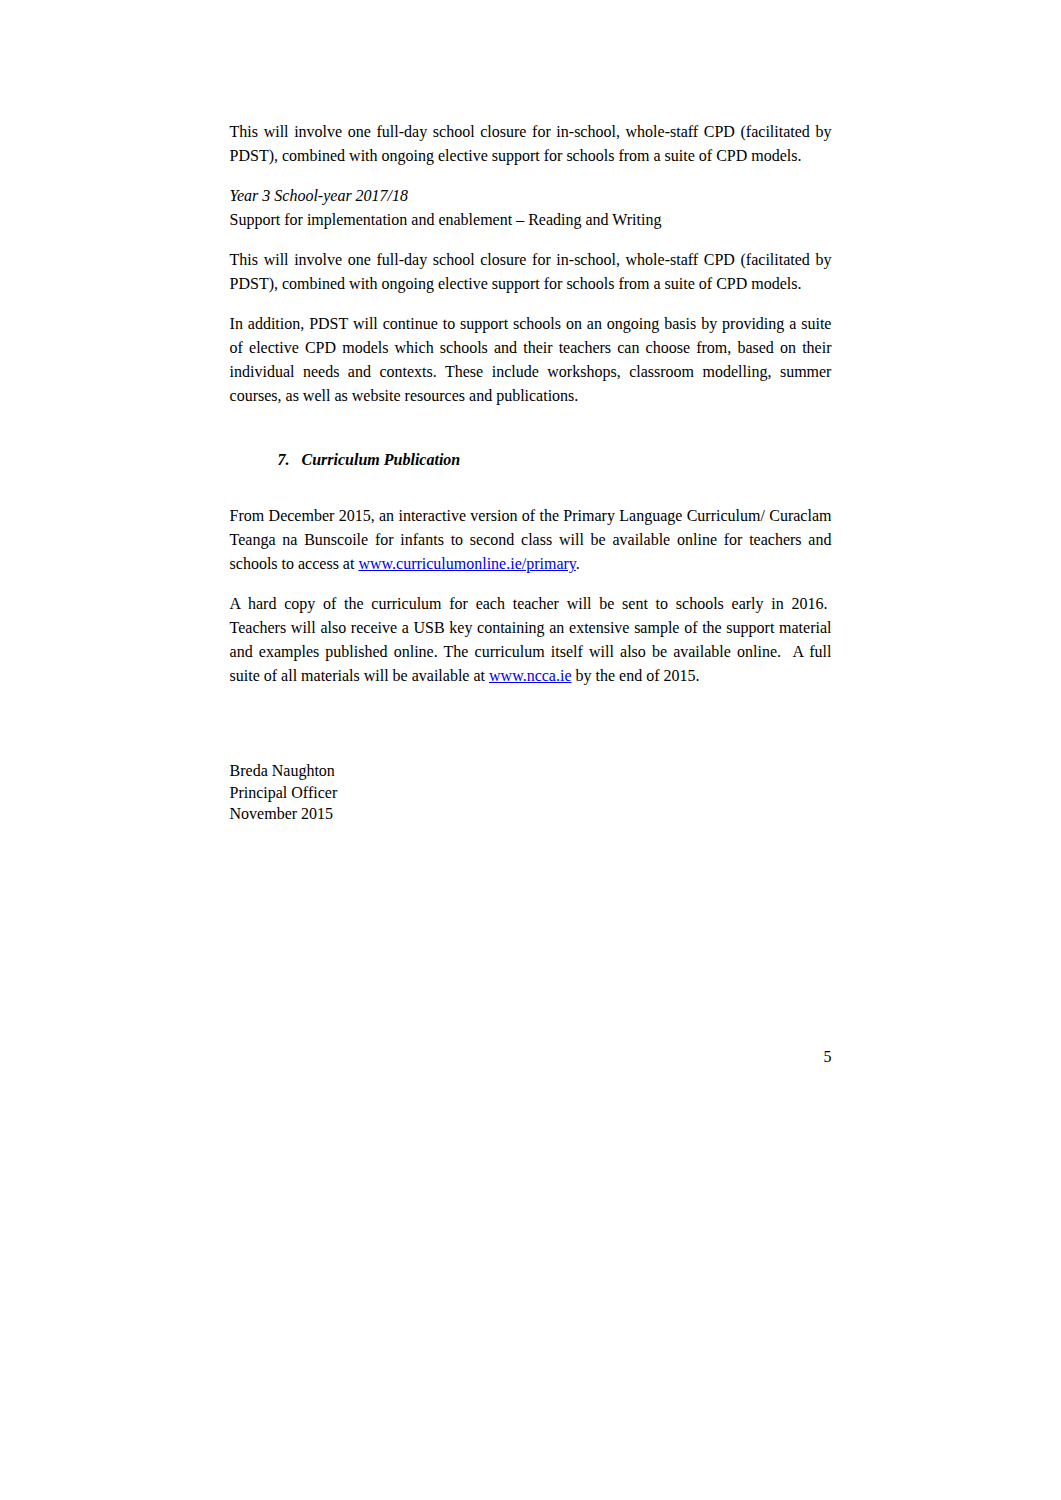This will involve one full-day school closure for in-school, whole-staff CPD (facilitated by PDST), combined with ongoing elective support for schools from a suite of CPD models.
Year 3 School-year 2017/18
Support for implementation and enablement – Reading and Writing
This will involve one full-day school closure for in-school, whole-staff CPD (facilitated by PDST), combined with ongoing elective support for schools from a suite of CPD models.
In addition, PDST will continue to support schools on an ongoing basis by providing a suite of elective CPD models which schools and their teachers can choose from, based on their individual needs and contexts. These include workshops, classroom modelling, summer courses, as well as website resources and publications.
7. Curriculum Publication
From December 2015, an interactive version of the Primary Language Curriculum/ Curaclam Teanga na Bunscoile for infants to second class will be available online for teachers and schools to access at www.curriculumonline.ie/primary.
A hard copy of the curriculum for each teacher will be sent to schools early in 2016. Teachers will also receive a USB key containing an extensive sample of the support material and examples published online. The curriculum itself will also be available online. A full suite of all materials will be available at www.ncca.ie by the end of 2015.
Breda Naughton
Principal Officer
November 2015
5